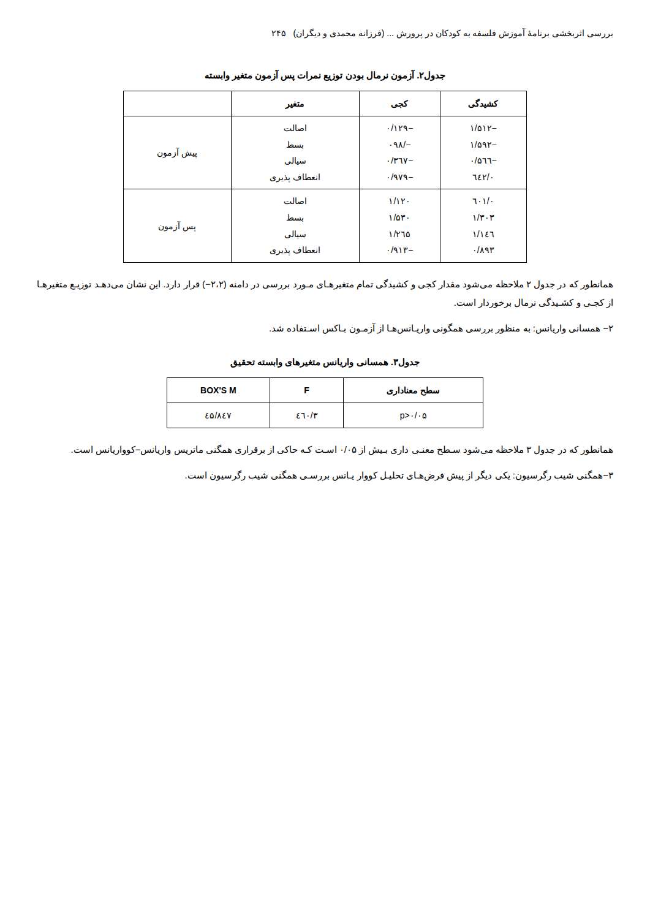بررسی اثربخشی برنامهٔ آموزش فلسفه به کودکان در پرورش ... (فرزانه محمدی و دیگران) ۲۴۵
جدول۲. آزمون نرمال بودن توزیع نمرات پس آزمون متغیر وابسته
| کشیدگی | کجی | متغیر | |
| --- | --- | --- | --- |
| −۱/۵۱۲ −۱/۵۹۲ −۰/۵٦٦ ۰/٦٤۲ | −۰/۱۲۹ −/۰۹۸ −۰/۳٦۷ −۰/۹۷۹ | اصالت بسط سیالی انعطاف پذیری | پیش آزمون |
| ۰/٦۰۱ ۱/۳۰۳ ۱/۱٤٦ ۰/۸۹۳ | ۱/۱۲۰ ۱/۵۳۰ ۱/۲٦۵ −۰/۹۱۳ | اصالت بسط سیالی انعطاف پذیری | پس آزمون |
همانطور که در جدول ۲ ملاحظه می‌شود مقدار کجی و کشیدگی تمام متغیرهـای مـورد بررسی در دامنه (۲،۲−) قرار دارد. این نشان می‌دهـد توزیـع متغیرهـا از کجـی و کشـیدگی نرمال برخوردار است.
۲− همسانی واریانس: به منظور بررسی همگونی واریـانس‌هـا از آزمـون بـاکس اسـتفاده شد.
جدول۳. همسانی واریانس متغیرهای وابسته تحقیق
| سطح معناداری | F | BOX'S M |
| --- | --- | --- |
| p>۰/۰۵ | ۳/٤٦۰ | ٤۵/۸٤۷ |
همانطور که در جدول ۳ ملاحظه می‌شود سـطح معنـی داری بـیش از ۰/۰۵ اسـت کـه حاکی از برقراری همگنی ماتریس واریانس−کوواریانس است.
۳−همگنی شیب رگرسیون: یکی دیگر از پیش فرض‌هـای تحلیـل کووار یـانس بررسـی همگنی شیب رگرسیون است.